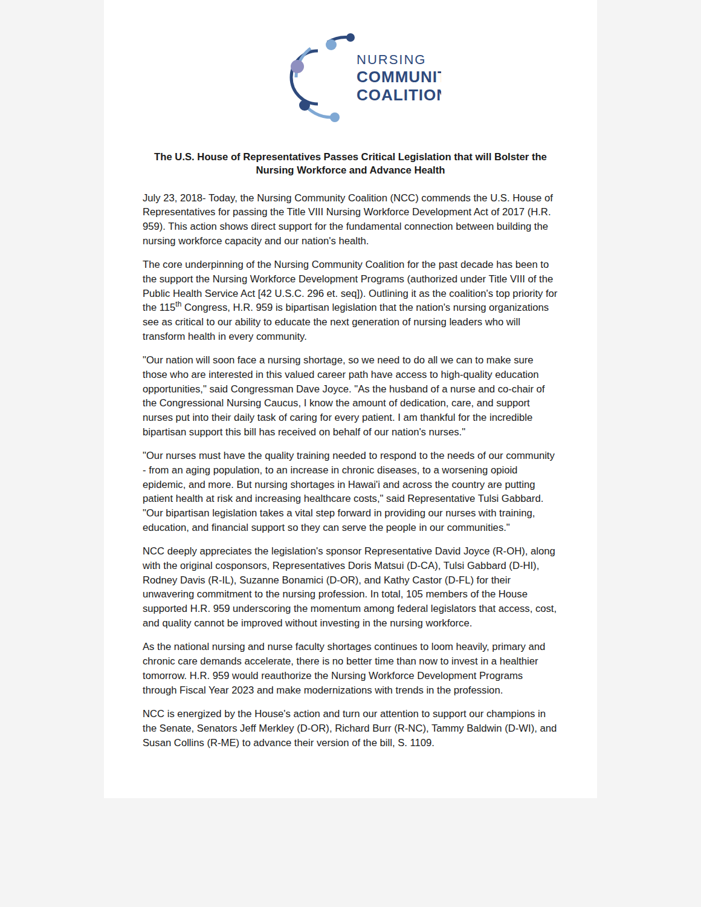NURSING COMMUNITY COALITION
The U.S. House of Representatives Passes Critical Legislation that will Bolster the Nursing Workforce and Advance Health
July 23, 2018- Today, the Nursing Community Coalition (NCC) commends the U.S. House of Representatives for passing the Title VIII Nursing Workforce Development Act of 2017 (H.R. 959). This action shows direct support for the fundamental connection between building the nursing workforce capacity and our nation's health.
The core underpinning of the Nursing Community Coalition for the past decade has been to the support the Nursing Workforce Development Programs (authorized under Title VIII of the Public Health Service Act [42 U.S.C. 296 et. seq]). Outlining it as the coalition's top priority for the 115th Congress, H.R. 959 is bipartisan legislation that the nation's nursing organizations see as critical to our ability to educate the next generation of nursing leaders who will transform health in every community.
"Our nation will soon face a nursing shortage, so we need to do all we can to make sure those who are interested in this valued career path have access to high-quality education opportunities," said Congressman Dave Joyce. "As the husband of a nurse and co-chair of the Congressional Nursing Caucus, I know the amount of dedication, care, and support nurses put into their daily task of caring for every patient. I am thankful for the incredible bipartisan support this bill has received on behalf of our nation's nurses."
"Our nurses must have the quality training needed to respond to the needs of our community - from an aging population, to an increase in chronic diseases, to a worsening opioid epidemic, and more. But nursing shortages in Hawai'i and across the country are putting patient health at risk and increasing healthcare costs," said Representative Tulsi Gabbard. "Our bipartisan legislation takes a vital step forward in providing our nurses with training, education, and financial support so they can serve the people in our communities."
NCC deeply appreciates the legislation's sponsor Representative David Joyce (R-OH), along with the original cosponsors, Representatives Doris Matsui (D-CA), Tulsi Gabbard (D-HI), Rodney Davis (R-IL), Suzanne Bonamici (D-OR), and Kathy Castor (D-FL) for their unwavering commitment to the nursing profession. In total, 105 members of the House supported H.R. 959 underscoring the momentum among federal legislators that access, cost, and quality cannot be improved without investing in the nursing workforce.
As the national nursing and nurse faculty shortages continues to loom heavily, primary and chronic care demands accelerate, there is no better time than now to invest in a healthier tomorrow. H.R. 959 would reauthorize the Nursing Workforce Development Programs through Fiscal Year 2023 and make modernizations with trends in the profession.
NCC is energized by the House's action and turn our attention to support our champions in the Senate, Senators Jeff Merkley (D-OR), Richard Burr (R-NC), Tammy Baldwin (D-WI), and Susan Collins (R-ME) to advance their version of the bill, S. 1109.